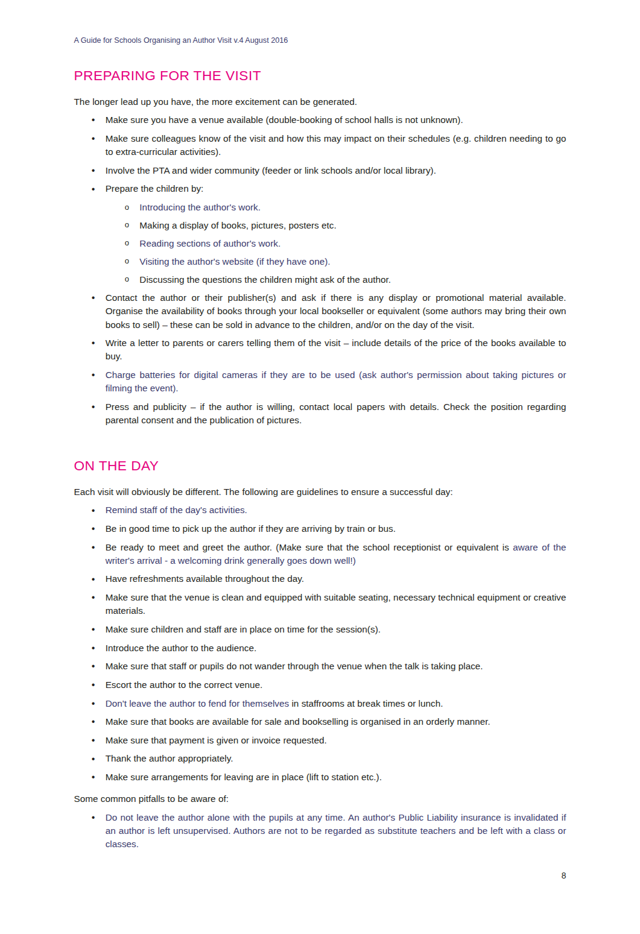A Guide for Schools Organising an Author Visit v.4 August 2016
PREPARING FOR THE VISIT
The longer lead up you have, the more excitement can be generated.
Make sure you have a venue available (double-booking of school halls is not unknown).
Make sure colleagues know of the visit and how this may impact on their schedules (e.g. children needing to go to extra-curricular activities).
Involve the PTA and wider community (feeder or link schools and/or local library).
Prepare the children by:
Introducing the author's work.
Making a display of books, pictures, posters etc.
Reading sections of author's work.
Visiting the author's website (if they have one).
Discussing the questions the children might ask of the author.
Contact the author or their publisher(s) and ask if there is any display or promotional material available. Organise the availability of books through your local bookseller or equivalent (some authors may bring their own books to sell) – these can be sold in advance to the children, and/or on the day of the visit.
Write a letter to parents or carers telling them of the visit – include details of the price of the books available to buy.
Charge batteries for digital cameras if they are to be used (ask author's permission about taking pictures or filming the event).
Press and publicity – if the author is willing, contact local papers with details. Check the position regarding parental consent and the publication of pictures.
ON THE DAY
Each visit will obviously be different. The following are guidelines to ensure a successful day:
Remind staff of the day's activities.
Be in good time to pick up the author if they are arriving by train or bus.
Be ready to meet and greet the author. (Make sure that the school receptionist or equivalent is aware of the writer's arrival - a welcoming drink generally goes down well!)
Have refreshments available throughout the day.
Make sure that the venue is clean and equipped with suitable seating, necessary technical equipment or creative materials.
Make sure children and staff are in place on time for the session(s).
Introduce the author to the audience.
Make sure that staff or pupils do not wander through the venue when the talk is taking place.
Escort the author to the correct venue.
Don't leave the author to fend for themselves in staffrooms at break times or lunch.
Make sure that books are available for sale and bookselling is organised in an orderly manner.
Make sure that payment is given or invoice requested.
Thank the author appropriately.
Make sure arrangements for leaving are in place (lift to station etc.).
Some common pitfalls to be aware of:
Do not leave the author alone with the pupils at any time. An author's Public Liability insurance is invalidated if an author is left unsupervised. Authors are not to be regarded as substitute teachers and be left with a class or classes.
8